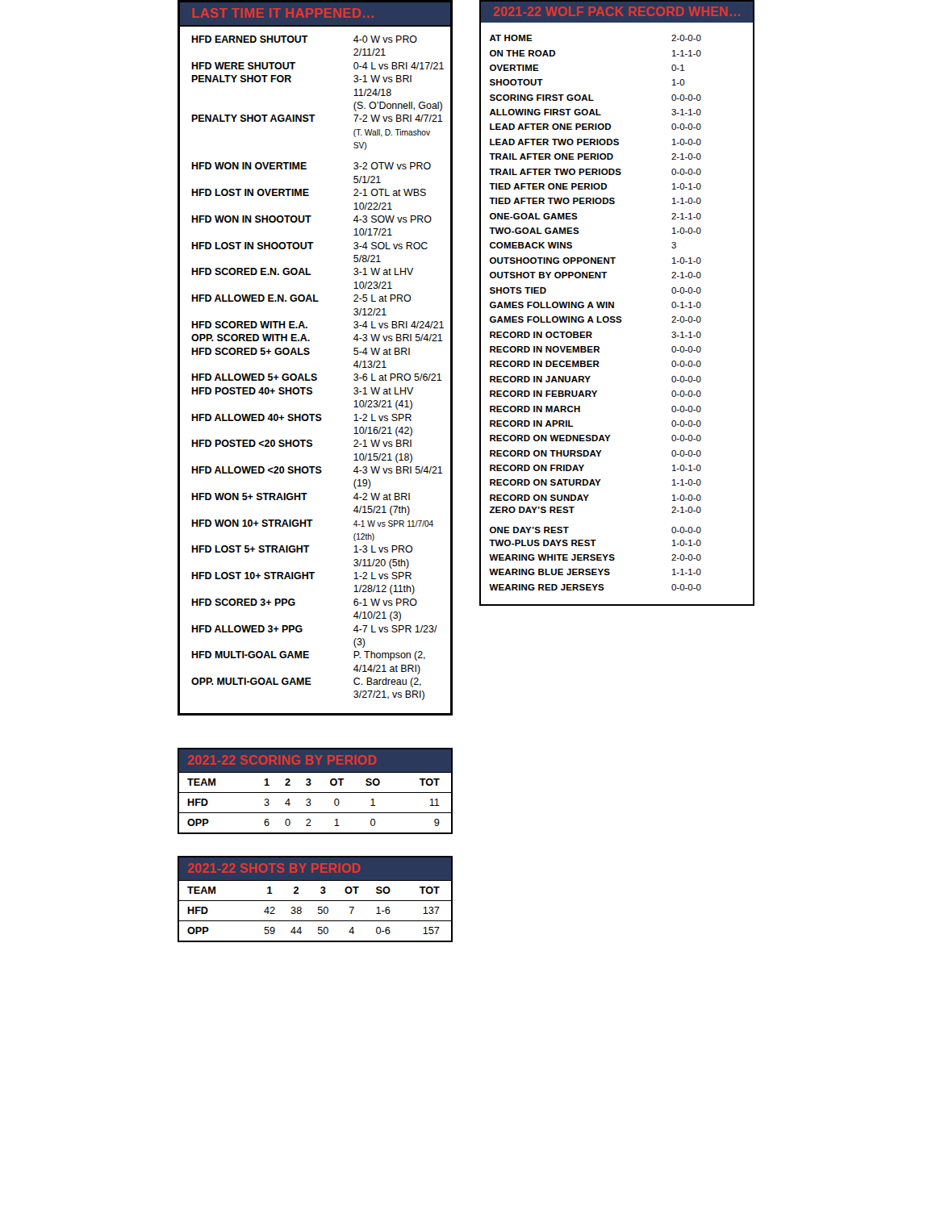LAST TIME IT HAPPENED…
| HFD EARNED SHUTOUT | 4-0 W vs PRO 2/11/21 |
| HFD WERE SHUTOUT | 0-4 L vs BRI 4/17/21 |
| PENALTY SHOT FOR | 3-1 W vs BRI 11/24/18 (S. O’Donnell, Goal) |
| PENALTY SHOT AGAINST | 7-2 W vs BRI 4/7/21 (T. Wall, D. Timashov SV) |
| HFD WON IN OVERTIME | 3-2 OTW vs PRO 5/1/21 |
| HFD LOST IN OVERTIME | 2-1 OTL at WBS 10/22/21 |
| HFD WON IN SHOOTOUT | 4-3 SOW vs PRO 10/17/21 |
| HFD LOST IN SHOOTOUT | 3-4 SOL vs ROC 5/8/21 |
| HFD SCORED E.N. GOAL | 3-1 W at LHV 10/23/21 |
| HFD ALLOWED E.N. GOAL | 2-5 L at PRO 3/12/21 |
| HFD SCORED WITH E.A. | 3-4 L vs BRI 4/24/21 |
| OPP. SCORED WITH E.A. | 4-3 W vs BRI 5/4/21 |
| HFD SCORED 5+ GOALS | 5-4 W at BRI 4/13/21 |
| HFD ALLOWED 5+ GOALS | 3-6 L at PRO 5/6/21 |
| HFD POSTED 40+ SHOTS | 3-1 W at LHV 10/23/21 (41) |
| HFD ALLOWED 40+ SHOTS | 1-2 L vs SPR 10/16/21 (42) |
| HFD POSTED <20 SHOTS | 2-1 W vs BRI 10/15/21 (18) |
| HFD ALLOWED <20 SHOTS | 4-3 W vs BRI 5/4/21 (19) |
| HFD WON 5+ STRAIGHT | 4-2 W at BRI 4/15/21 (7th) |
| HFD WON 10+ STRAIGHT | 4-1 W vs SPR 11/7/04 (12th) |
| HFD LOST 5+ STRAIGHT | 1-3 L vs PRO 3/11/20 (5th) |
| HFD LOST 10+ STRAIGHT | 1-2 L vs SPR 1/28/12 (11th) |
| HFD SCORED 3+ PPG | 6-1 W vs PRO 4/10/21 (3) |
| HFD ALLOWED 3+ PPG | 4-7 L vs SPR 1/23/ (3) |
| HFD MULTI-GOAL GAME | P. Thompson (2, 4/14/21 at BRI) |
| OPP. MULTI-GOAL GAME | C. Bardreau (2, 3/27/21, vs BRI) |
2021-22 WOLF PACK RECORD WHEN…
| AT HOME | 2-0-0-0 |
| ON THE ROAD | 1-1-1-0 |
| OVERTIME | 0-1 |
| SHOOTOUT | 1-0 |
| SCORING FIRST GOAL | 0-0-0-0 |
| ALLOWING FIRST GOAL | 3-1-1-0 |
| LEAD AFTER ONE PERIOD | 0-0-0-0 |
| LEAD AFTER TWO PERIODS | 1-0-0-0 |
| TRAIL AFTER ONE PERIOD | 2-1-0-0 |
| TRAIL AFTER TWO PERIODS | 0-0-0-0 |
| TIED AFTER ONE PERIOD | 1-0-1-0 |
| TIED AFTER TWO PERIODS | 1-1-0-0 |
| ONE-GOAL GAMES | 2-1-1-0 |
| TWO-GOAL GAMES | 1-0-0-0 |
| COMEBACK WINS | 3 |
| OUTSHOOTING OPPONENT | 1-0-1-0 |
| OUTSHOT BY OPPONENT | 2-1-0-0 |
| SHOTS TIED | 0-0-0-0 |
| GAMES FOLLOWING A WIN | 0-1-1-0 |
| GAMES FOLLOWING A LOSS | 2-0-0-0 |
| RECORD IN OCTOBER | 3-1-1-0 |
| RECORD IN NOVEMBER | 0-0-0-0 |
| RECORD IN DECEMBER | 0-0-0-0 |
| RECORD IN JANUARY | 0-0-0-0 |
| RECORD IN FEBRUARY | 0-0-0-0 |
| RECORD IN MARCH | 0-0-0-0 |
| RECORD IN APRIL | 0-0-0-0 |
| RECORD ON WEDNESDAY | 0-0-0-0 |
| RECORD ON THURSDAY | 0-0-0-0 |
| RECORD ON FRIDAY | 1-0-1-0 |
| RECORD ON SATURDAY | 1-1-0-0 |
| RECORD ON SUNDAY | 1-0-0-0 |
| ZERO DAY’S REST | 2-1-0-0 |
| ONE DAY’S REST | 0-0-0-0 |
| TWO-PLUS DAYS REST | 1-0-1-0 |
| WEARING WHITE JERSEYS | 2-0-0-0 |
| WEARING BLUE JERSEYS | 1-1-1-0 |
| WEARING RED JERSEYS | 0-0-0-0 |
2021-22 SCORING BY PERIOD
| TEAM | 1 | 2 | 3 | OT | SO | TOT |
| --- | --- | --- | --- | --- | --- | --- |
| HFD | 3 | 4 | 3 | 0 | 1 | 11 |
| OPP | 6 | 0 | 2 | 1 | 0 | 9 |
2021-22 SHOTS BY PERIOD
| TEAM | 1 | 2 | 3 | OT | SO | TOT |
| --- | --- | --- | --- | --- | --- | --- |
| HFD | 42 | 38 | 50 | 7 | 1-6 | 137 |
| OPP | 59 | 44 | 50 | 4 | 0-6 | 157 |